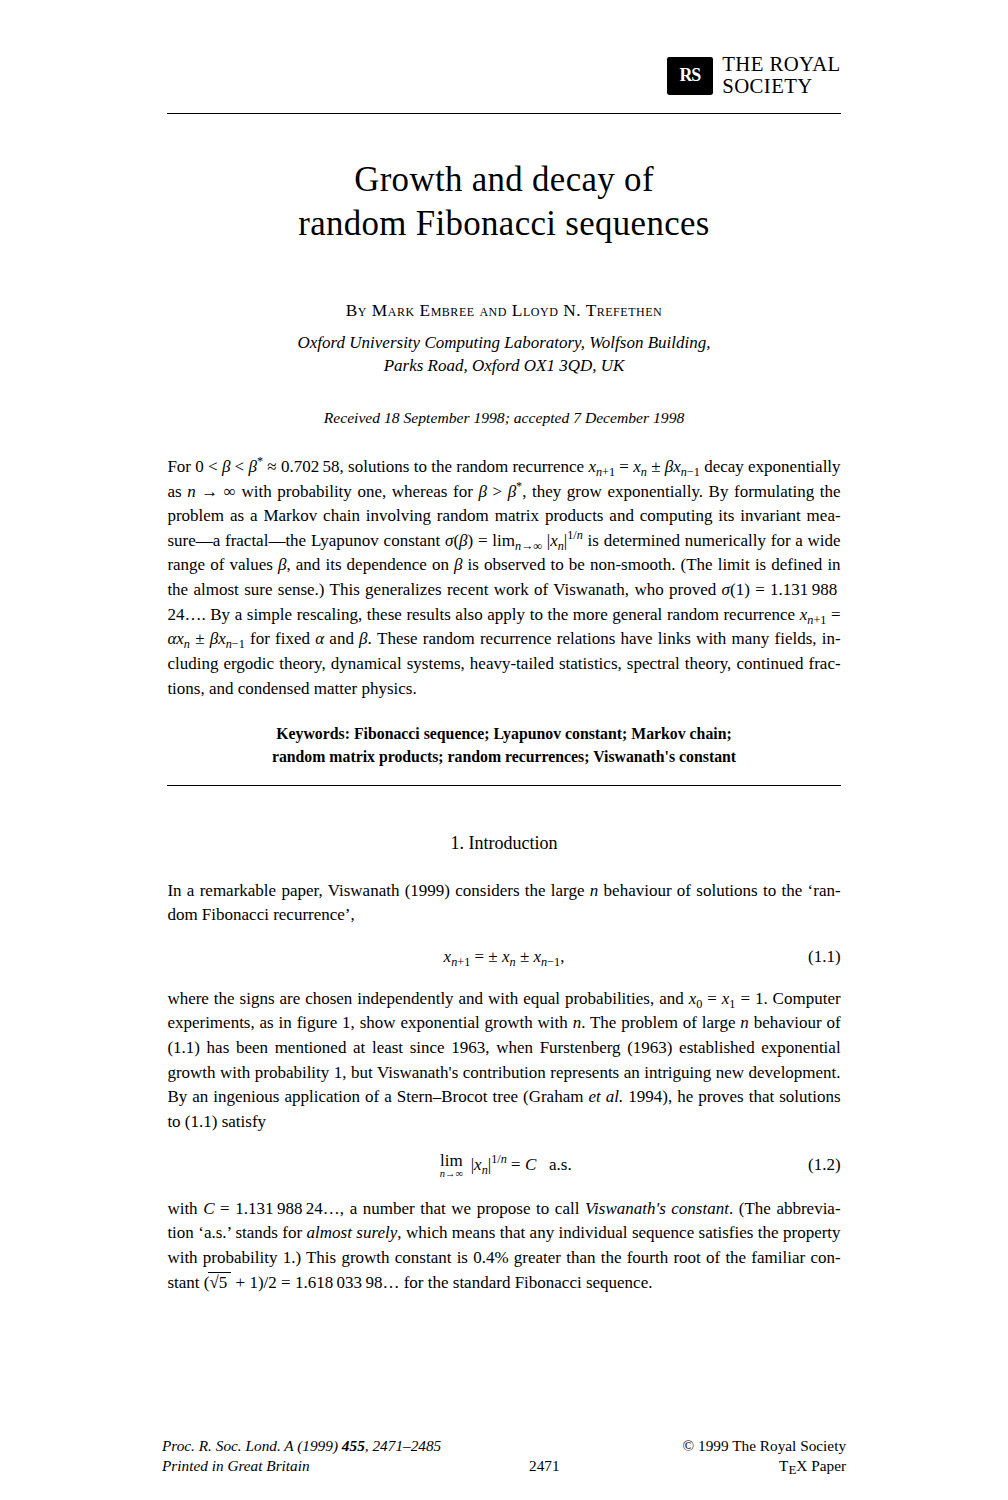RS
THE ROYAL
SOCIETY
Growth and decay of
random Fibonacci sequences
By Mark Embree and Lloyd N. Trefethen
Oxford University Computing Laboratory, Wolfson Building,
Parks Road, Oxford OX1 3QD, UK
Received 18 September 1998; accepted 7 December 1998
For 0 < β < β* ≈ 0.702 58, solutions to the random recurrence xn+1 = xn ± βxn−1 decay exponentially as n → ∞ with probability one, whereas for β > β*, they grow exponentially. By formulating the problem as a Markov chain involving random matrix products and computing its invariant measure—a fractal—the Lyapunov constant σ(β) = limn→∞ |xn|1/n is determined numerically for a wide range of values β, and its dependence on β is observed to be non-smooth. (The limit is defined in the almost sure sense.) This generalizes recent work of Viswanath, who proved σ(1) = 1.131 988 24…. By a simple rescaling, these results also apply to the more general random recurrence xn+1 = αxn ± βxn−1 for fixed α and β. These random recurrence relations have links with many fields, including ergodic theory, dynamical systems, heavy-tailed statistics, spectral theory, continued fractions, and condensed matter physics.
Keywords: Fibonacci sequence; Lyapunov constant; Markov chain;
random matrix products; random recurrences; Viswanath's constant
1. Introduction
In a remarkable paper, Viswanath (1999) considers the large n behaviour of solutions to the ‘random Fibonacci recurrence’,
xn+1 = ± xn ± xn−1,
(1.1)
where the signs are chosen independently and with equal probabilities, and x0 = x1 = 1. Computer experiments, as in figure 1, show exponential growth with n. The problem of large n behaviour of (1.1) has been mentioned at least since 1963, when Furstenberg (1963) established exponential growth with probability 1, but Viswanath's contribution represents an intriguing new development. By an ingenious application of a Stern–Brocot tree (Graham et al. 1994), he proves that solutions to (1.1) satisfy
lim n→∞ |xn|1/n = C a.s.
(1.2)
with C = 1.131 988 24…, a number that we propose to call Viswanath's constant. (The abbreviation ‘a.s.’ stands for almost surely, which means that any individual sequence satisfies the property with probability 1.) This growth constant is 0.4% greater than the fourth root of the familiar constant (√5 + 1)/2 = 1.618 033 98… for the standard Fibonacci sequence.
Proc. R. Soc. Lond. A (1999) 455, 2471–2485
© 1999 The Royal Society
Printed in Great Britain
2471
TEX Paper